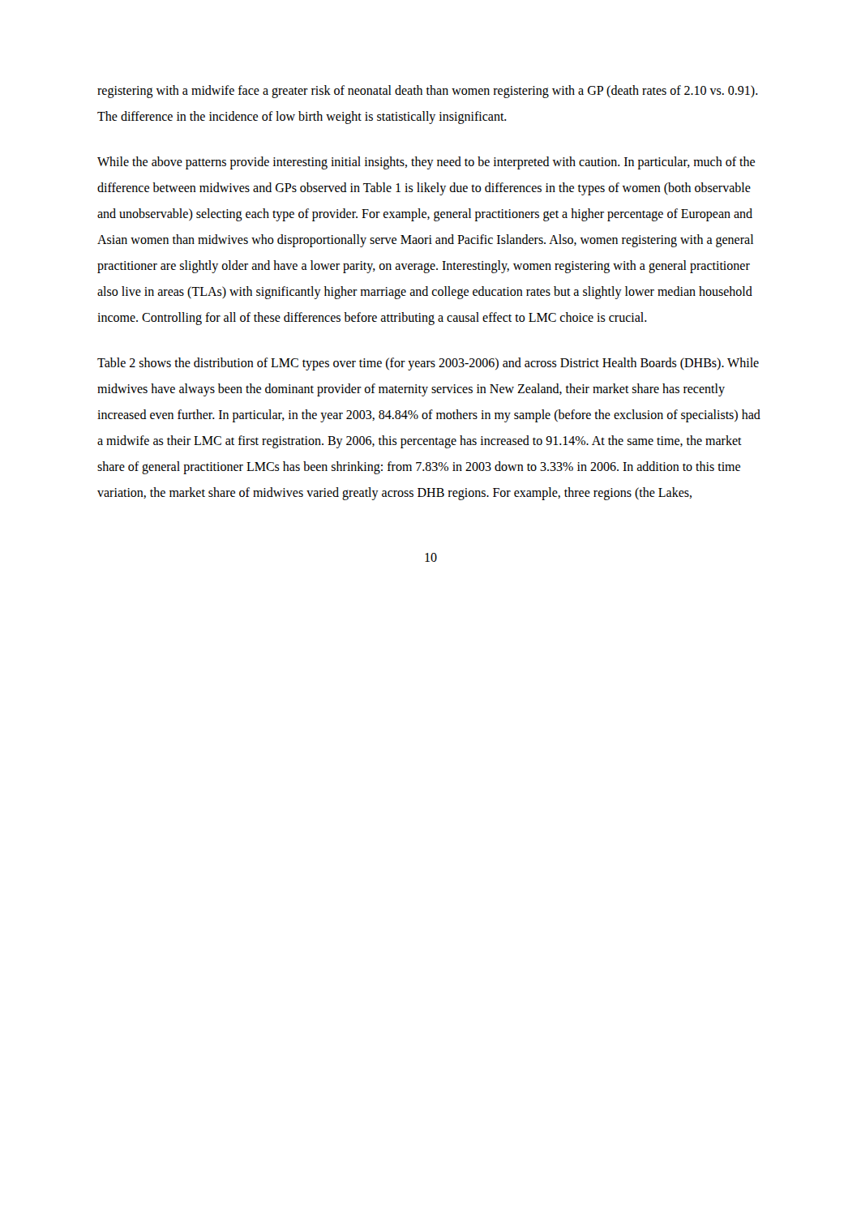registering with a midwife face a greater risk of neonatal death than women registering with a GP (death rates of 2.10 vs. 0.91). The difference in the incidence of low birth weight is statistically insignificant.
While the above patterns provide interesting initial insights, they need to be interpreted with caution. In particular, much of the difference between midwives and GPs observed in Table 1 is likely due to differences in the types of women (both observable and unobservable) selecting each type of provider. For example, general practitioners get a higher percentage of European and Asian women than midwives who disproportionally serve Maori and Pacific Islanders. Also, women registering with a general practitioner are slightly older and have a lower parity, on average. Interestingly, women registering with a general practitioner also live in areas (TLAs) with significantly higher marriage and college education rates but a slightly lower median household income. Controlling for all of these differences before attributing a causal effect to LMC choice is crucial.
Table 2 shows the distribution of LMC types over time (for years 2003-2006) and across District Health Boards (DHBs). While midwives have always been the dominant provider of maternity services in New Zealand, their market share has recently increased even further. In particular, in the year 2003, 84.84% of mothers in my sample (before the exclusion of specialists) had a midwife as their LMC at first registration. By 2006, this percentage has increased to 91.14%. At the same time, the market share of general practitioner LMCs has been shrinking: from 7.83% in 2003 down to 3.33% in 2006. In addition to this time variation, the market share of midwives varied greatly across DHB regions. For example, three regions (the Lakes,
10